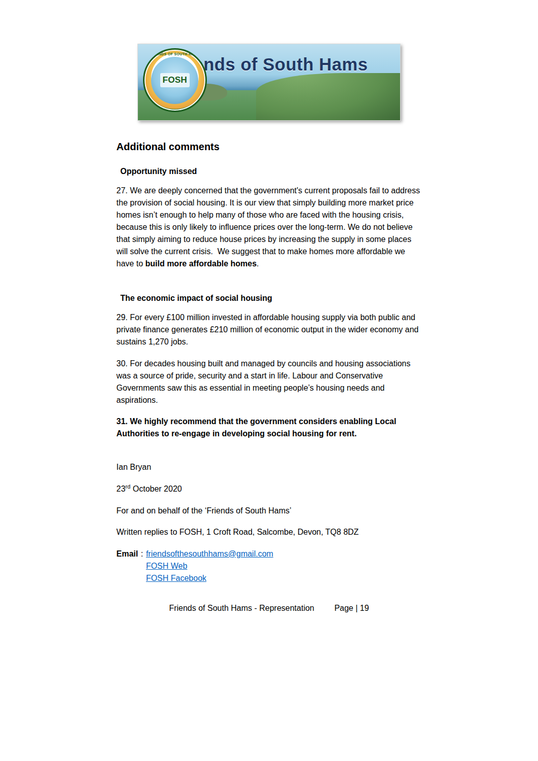Friends of South Hams
FRIENDS OF SOUTH HAMS
FOSH
Additional comments
Opportunity missed
27. We are deeply concerned that the government's current proposals fail to address the provision of social housing. It is our view that simply building more market price homes isn’t enough to help many of those who are faced with the housing crisis, because this is only likely to influence prices over the long-term. We do not believe that simply aiming to reduce house prices by increasing the supply in some places will solve the current crisis. We suggest that to make homes more affordable we have to build more affordable homes.
The economic impact of social housing
29. For every £100 million invested in affordable housing supply via both public and private finance generates £210 million of economic output in the wider economy and sustains 1,270 jobs.
30. For decades housing built and managed by councils and housing associations was a source of pride, security and a start in life. Labour and Conservative Governments saw this as essential in meeting people’s housing needs and aspirations.
31. We highly recommend that the government considers enabling Local Authorities to re-engage in developing social housing for rent.
Ian Bryan
23rd October 2020
For and on behalf of the ‘Friends of South Hams’
Written replies to FOSH, 1 Croft Road, Salcombe, Devon, TQ8 8DZ
Email: friendsofthesouthhams@gmail.com FOSH Web FOSH Facebook
Friends of South Hams - Representation Page | 19